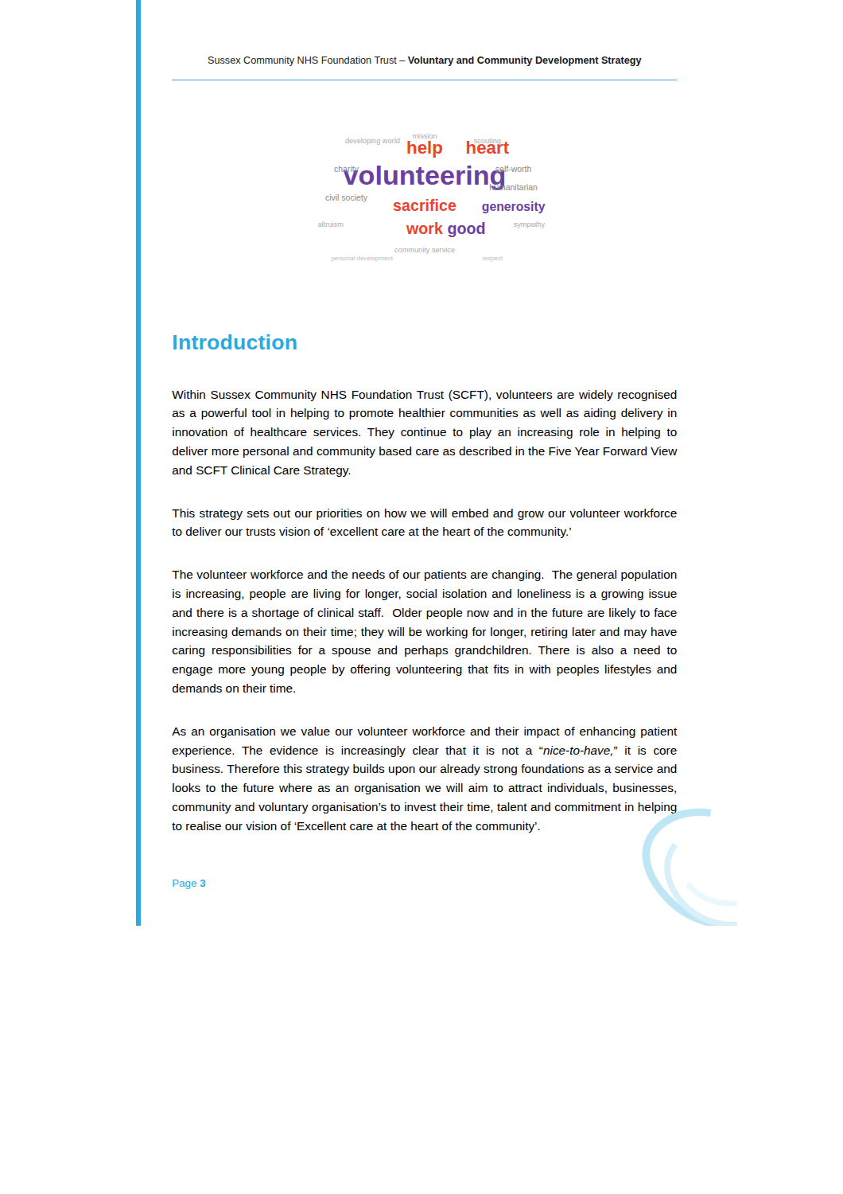Sussex Community NHS Foundation Trust – Voluntary and Community Development Strategy
Introduction
Within Sussex Community NHS Foundation Trust (SCFT), volunteers are widely recognised as a powerful tool in helping to promote healthier communities as well as aiding delivery in innovation of healthcare services. They continue to play an increasing role in helping to deliver more personal and community based care as described in the Five Year Forward View and SCFT Clinical Care Strategy.
This strategy sets out our priorities on how we will embed and grow our volunteer workforce to deliver our trusts vision of ‘excellent care at the heart of the community.’
The volunteer workforce and the needs of our patients are changing. The general population is increasing, people are living for longer, social isolation and loneliness is a growing issue and there is a shortage of clinical staff. Older people now and in the future are likely to face increasing demands on their time; they will be working for longer, retiring later and may have caring responsibilities for a spouse and perhaps grandchildren. There is also a need to engage more young people by offering volunteering that fits in with peoples lifestyles and demands on their time.
As an organisation we value our volunteer workforce and their impact of enhancing patient experience. The evidence is increasingly clear that it is not a “nice-to-have,” it is core business. Therefore this strategy builds upon our already strong foundations as a service and looks to the future where as an organisation we will aim to attract individuals, businesses, community and voluntary organisation’s to invest their time, talent and commitment in helping to realise our vision of ‘Excellent care at the heart of the community’.
Page 3